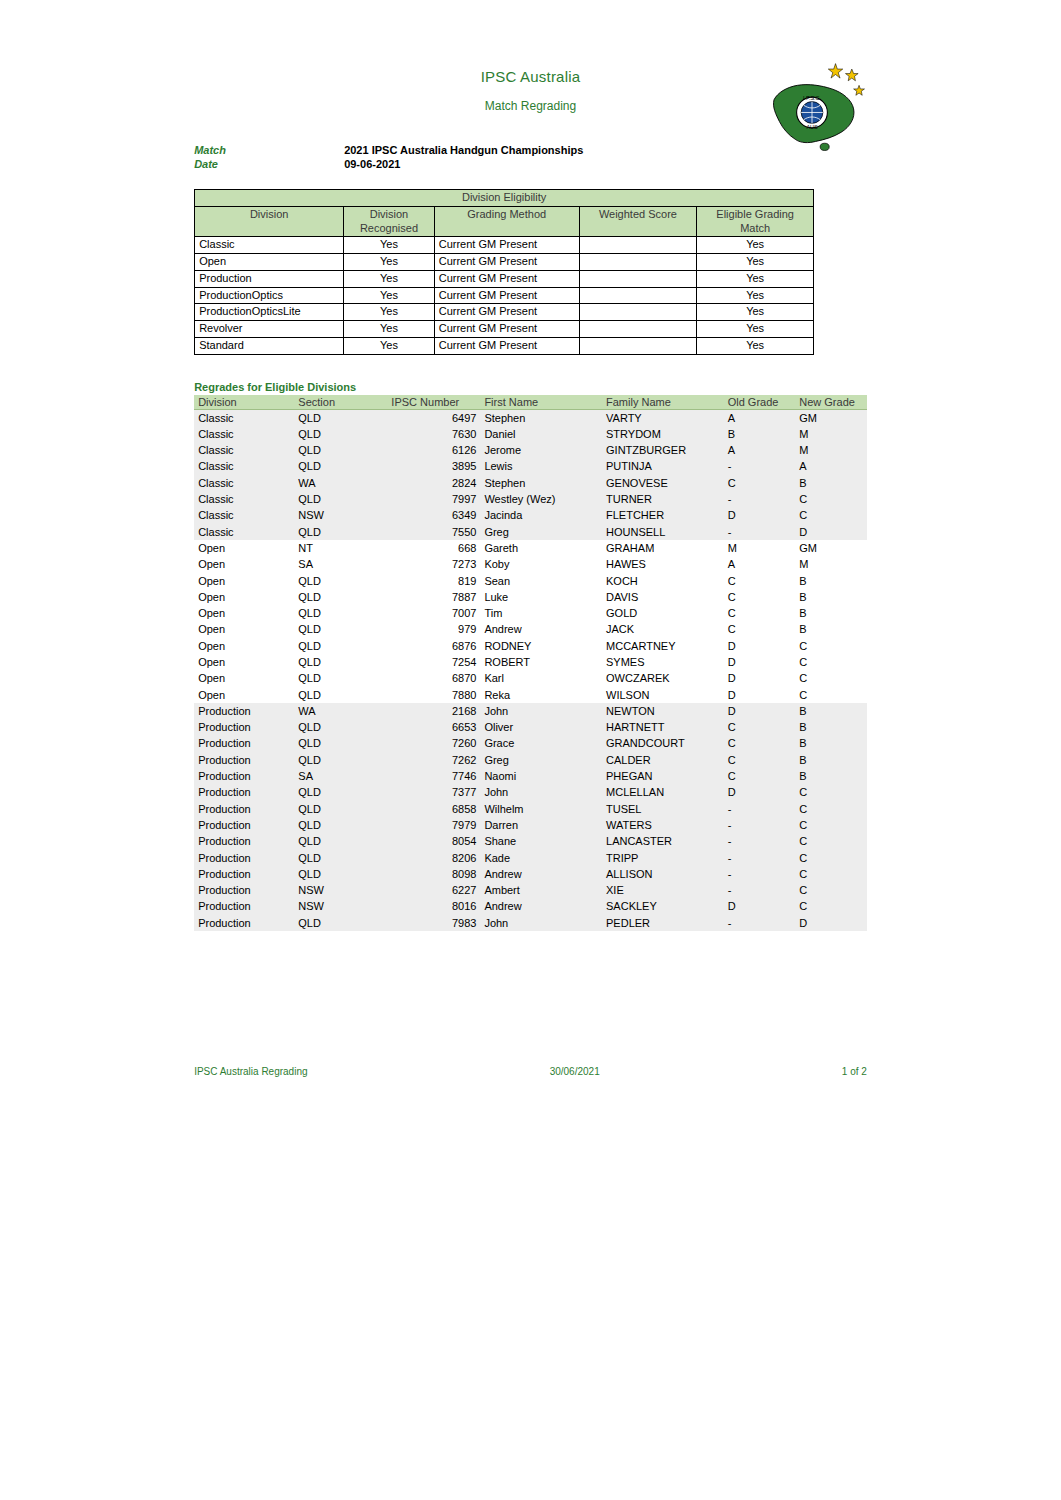IPSC Australia
Match Regrading
I.P.S.C. AUS
| Match | 2021 IPSC Australia Handgun Championships |
| Date | 09-06-2021 |
| Division Eligibility |
| --- |
| Division | Division Recognised | Grading Method | Weighted Score | Eligible Grading Match |
| Classic | Yes | Current GM Present | | Yes |
| Open | Yes | Current GM Present | | Yes |
| Production | Yes | Current GM Present | | Yes |
| ProductionOptics | Yes | Current GM Present | | Yes |
| ProductionOpticsLite | Yes | Current GM Present | | Yes |
| Revolver | Yes | Current GM Present | | Yes |
| Standard | Yes | Current GM Present | | Yes |
Regrades for Eligible Divisions
| Division | Section | IPSC Number | First Name | Family Name | Old Grade | New Grade |
| --- | --- | --- | --- | --- | --- | --- |
| Classic | QLD | 6497 | Stephen | VARTY | A | GM |
| Classic | QLD | 7630 | Daniel | STRYDOM | B | M |
| Classic | QLD | 6126 | Jerome | GINTZBURGER | A | M |
| Classic | QLD | 3895 | Lewis | PUTINJA | - | A |
| Classic | WA | 2824 | Stephen | GENOVESE | C | B |
| Classic | QLD | 7997 | Westley (Wez) | TURNER | - | C |
| Classic | NSW | 6349 | Jacinda | FLETCHER | D | C |
| Classic | QLD | 7550 | Greg | HOUNSELL | - | D |
| Open | NT | 668 | Gareth | GRAHAM | M | GM |
| Open | SA | 7273 | Koby | HAWES | A | M |
| Open | QLD | 819 | Sean | KOCH | C | B |
| Open | QLD | 7887 | Luke | DAVIS | C | B |
| Open | QLD | 7007 | Tim | GOLD | C | B |
| Open | QLD | 979 | Andrew | JACK | C | B |
| Open | QLD | 6876 | RODNEY | MCCARTNEY | D | C |
| Open | QLD | 7254 | ROBERT | SYMES | D | C |
| Open | QLD | 6870 | Karl | OWCZAREK | D | C |
| Open | QLD | 7880 | Reka | WILSON | D | C |
| Production | WA | 2168 | John | NEWTON | D | B |
| Production | QLD | 6653 | Oliver | HARTNETT | C | B |
| Production | QLD | 7260 | Grace | GRANDCOURT | C | B |
| Production | QLD | 7262 | Greg | CALDER | C | B |
| Production | SA | 7746 | Naomi | PHEGAN | C | B |
| Production | QLD | 7377 | John | MCLELLAN | D | C |
| Production | QLD | 6858 | Wilhelm | TUSEL | - | C |
| Production | QLD | 7979 | Darren | WATERS | - | C |
| Production | QLD | 8054 | Shane | LANCASTER | - | C |
| Production | QLD | 8206 | Kade | TRIPP | - | C |
| Production | QLD | 8098 | Andrew | ALLISON | - | C |
| Production | NSW | 6227 | Ambert | XIE | - | C |
| Production | NSW | 8016 | Andrew | SACKLEY | D | C |
| Production | QLD | 7983 | John | PEDLER | - | D |
IPSC Australia Regrading
30/06/2021
1 of 2